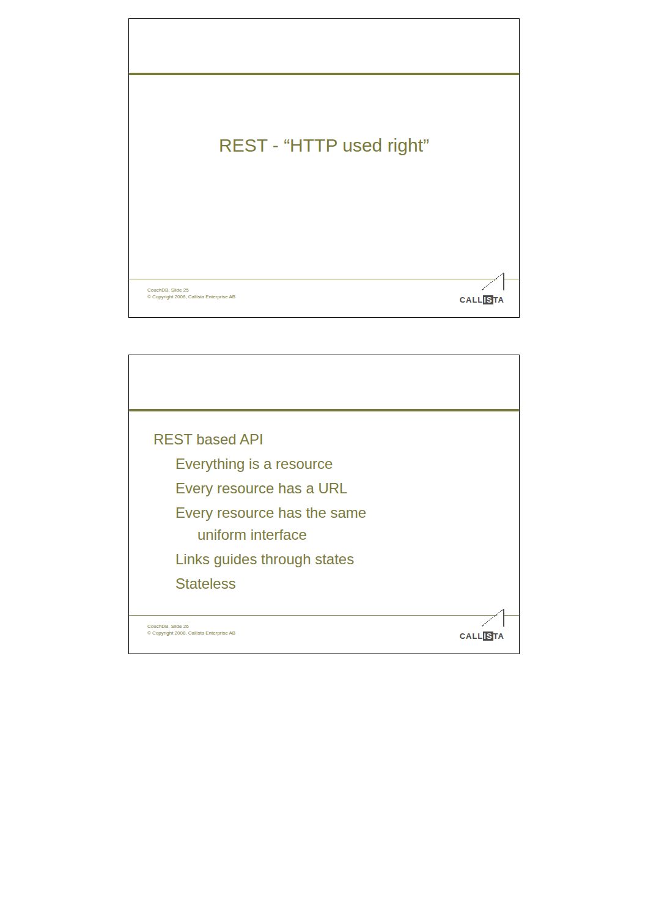REST - “HTTP used right”
CouchDB, Slide 25
© Copyright 2008, Callista Enterprise AB
CALLISTA
REST based API
Everything is a resource
Every resource has a URL
Every resource has the same
uniform interface
Links guides through states
Stateless
CouchDB, Slide 26
© Copyright 2008, Callista Enterprise AB
CALLISTA